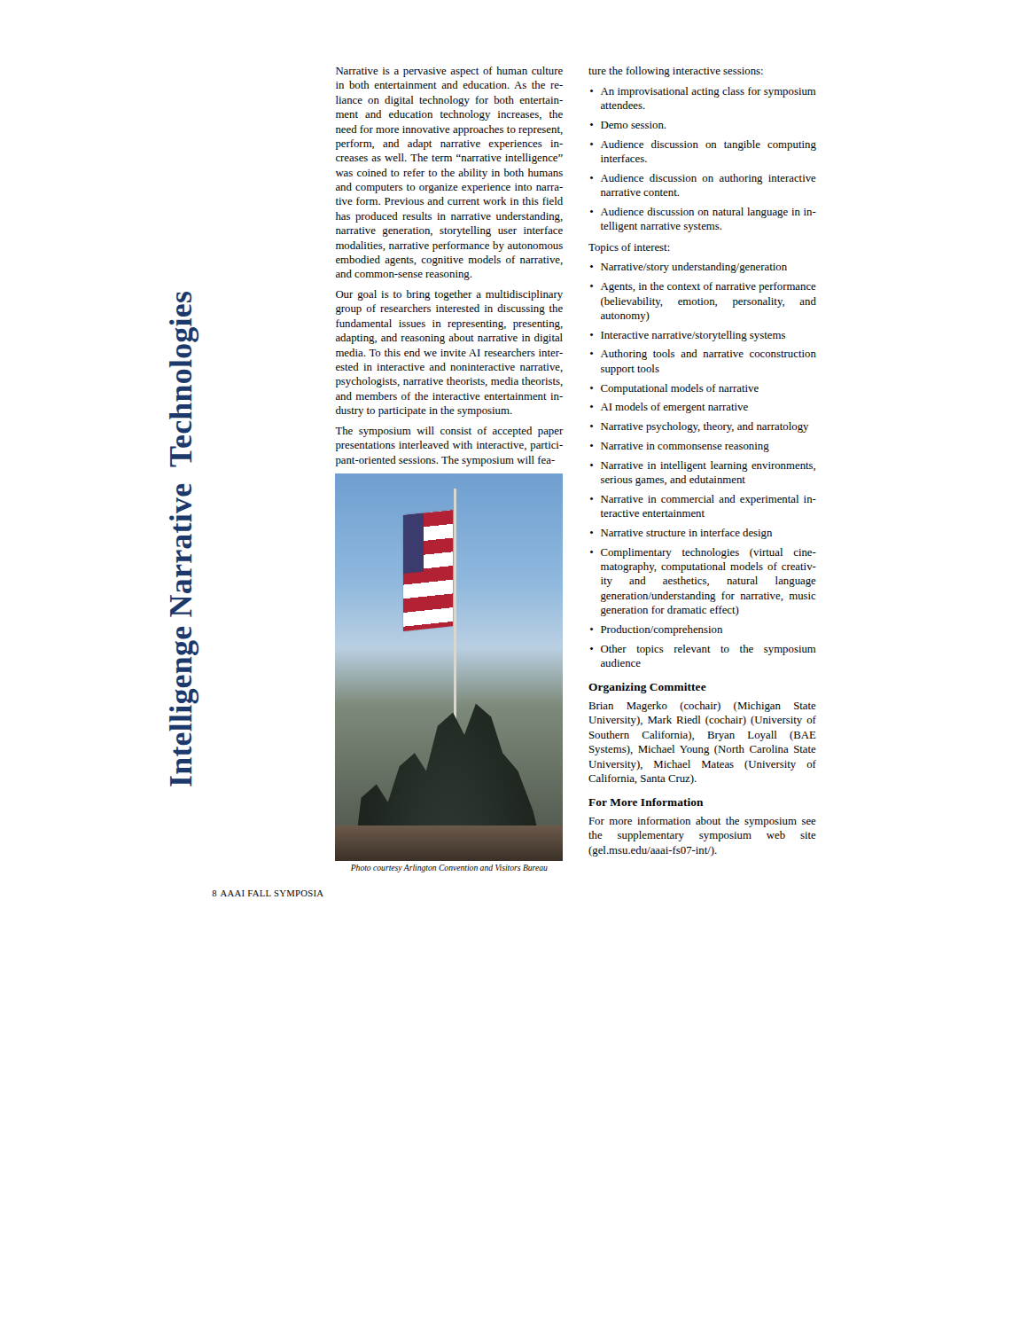Intelligenge Narrative Technologies
Narrative is a pervasive aspect of human culture in both entertainment and education. As the reliance on digital technology for both entertainment and education technology increases, the need for more innovative approaches to represent, perform, and adapt narrative experiences increases as well. The term “narrative intelligence” was coined to refer to the ability in both humans and computers to organize experience into narrative form. Previous and current work in this field has produced results in narrative understanding, narrative generation, storytelling user interface modalities, narrative performance by autonomous embodied agents, cognitive models of narrative, and common-sense reasoning.
Our goal is to bring together a multidisciplinary group of researchers interested in discussing the fundamental issues in representing, presenting, adapting, and reasoning about narrative in digital media. To this end we invite AI researchers interested in interactive and noninteractive narrative, psychologists, narrative theorists, media theorists, and members of the interactive entertainment industry to participate in the symposium.
The symposium will consist of accepted paper presentations interleaved with interactive, participant-oriented sessions. The symposium will fea-
Photo courtesy Arlington Convention and Visitors Bureau
ture the following interactive sessions:
An improvisational acting class for symposium attendees.
Demo session.
Audience discussion on tangible computing interfaces.
Audience discussion on authoring interactive narrative content.
Audience discussion on natural language in intelligent narrative systems.
Topics of interest:
Narrative/story understanding/generation
Agents, in the context of narrative performance (believability, emotion, personality, and autonomy)
Interactive narrative/storytelling systems
Authoring tools and narrative coconstruction support tools
Computational models of narrative
AI models of emergent narrative
Narrative psychology, theory, and narratology
Narrative in commonsense reasoning
Narrative in intelligent learning environments, serious games, and edutainment
Narrative in commercial and experimental interactive entertainment
Narrative structure in interface design
Complimentary technologies (virtual cinematography, computational models of creativity and aesthetics, natural language generation/understanding for narrative, music generation for dramatic effect)
Production/comprehension
Other topics relevant to the symposium audience
Organizing Committee
Brian Magerko (cochair) (Michigan State University), Mark Riedl (cochair) (University of Southern California), Bryan Loyall (BAE Systems), Michael Young (North Carolina State University), Michael Mateas (University of California, Santa Cruz).
For More Information
For more information about the symposium see the supplementary symposium web site (gel.msu.edu/aaai-fs07-int/).
8 AAAI FALL SYMPOSIA